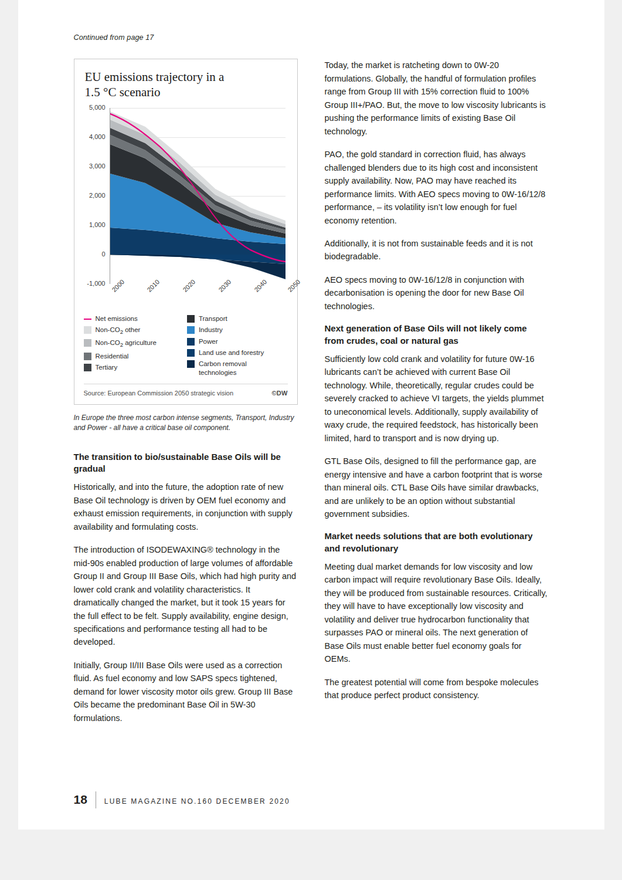Continued from page 17
EU emissions trajectory in a
1.5 °C scenario
5,000 4,000 3,000 2,000 1,000 0 -1,000
2000 2010 2020 2030 2040 2050
Net emissions
Non-CO2 other
Non-CO2 agriculture
Residential
Tertiary
Transport
Industry
Power
Land use and forestry
Carbon removal
technologies
Source: European Commission 2050 strategic vision ©DW
In Europe the three most carbon intense segments, Transport, Industry and Power - all have a critical base oil component.
The transition to bio/sustainable Base Oils will be gradual
Historically, and into the future, the adoption rate of new Base Oil technology is driven by OEM fuel economy and exhaust emission requirements, in conjunction with supply availability and formulating costs.
The introduction of ISODEWAXING® technology in the mid-90s enabled production of large volumes of affordable Group II and Group III Base Oils, which had high purity and lower cold crank and volatility characteristics. It dramatically changed the market, but it took 15 years for the full effect to be felt. Supply availability, engine design, specifications and performance testing all had to be developed.
Initially, Group II/III Base Oils were used as a correction fluid. As fuel economy and low SAPS specs tightened, demand for lower viscosity motor oils grew. Group III Base Oils became the predominant Base Oil in 5W-30 formulations.
Today, the market is ratcheting down to 0W-20 formulations. Globally, the handful of formulation profiles range from Group III with 15% correction fluid to 100% Group III+/PAO. But, the move to low viscosity lubricants is pushing the performance limits of existing Base Oil technology.
PAO, the gold standard in correction fluid, has always challenged blenders due to its high cost and inconsistent supply availability. Now, PAO may have reached its performance limits. With AEO specs moving to 0W-16/12/8 performance, – its volatility isn’t low enough for fuel economy retention.
Additionally, it is not from sustainable feeds and it is not biodegradable.
AEO specs moving to 0W-16/12/8 in conjunction with decarbonisation is opening the door for new Base Oil technologies.
Next generation of Base Oils will not likely come from crudes, coal or natural gas
Sufficiently low cold crank and volatility for future 0W-16 lubricants can’t be achieved with current Base Oil technology. While, theoretically, regular crudes could be severely cracked to achieve VI targets, the yields plummet to uneconomical levels. Additionally, supply availability of waxy crude, the required feedstock, has historically been limited, hard to transport and is now drying up.
GTL Base Oils, designed to fill the performance gap, are energy intensive and have a carbon footprint that is worse than mineral oils. CTL Base Oils have similar drawbacks, and are unlikely to be an option without substantial government subsidies.
Market needs solutions that are both evolutionary and revolutionary
Meeting dual market demands for low viscosity and low carbon impact will require revolutionary Base Oils. Ideally, they will be produced from sustainable resources. Critically, they will have to have exceptionally low viscosity and volatility and deliver true hydrocarbon functionality that surpasses PAO or mineral oils. The next generation of Base Oils must enable better fuel economy goals for OEMs.
The greatest potential will come from bespoke molecules that produce perfect product consistency.
18 Lube Magazine No.160 December 2020